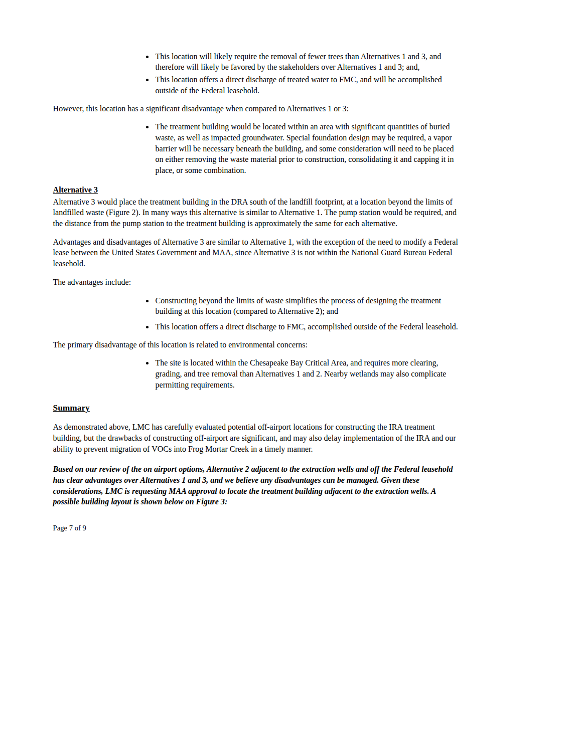This location will likely require the removal of fewer trees than Alternatives 1 and 3, and therefore will likely be favored by the stakeholders over Alternatives 1 and 3; and,
This location offers a direct discharge of treated water to FMC, and will be accomplished outside of the Federal leasehold.
However, this location has a significant disadvantage when compared to Alternatives 1 or 3:
The treatment building would be located within an area with significant quantities of buried waste, as well as impacted groundwater. Special foundation design may be required, a vapor barrier will be necessary beneath the building, and some consideration will need to be placed on either removing the waste material prior to construction, consolidating it and capping it in place, or some combination.
Alternative 3
Alternative 3 would place the treatment building in the DRA south of the landfill footprint, at a location beyond the limits of landfilled waste (Figure 2). In many ways this alternative is similar to Alternative 1. The pump station would be required, and the distance from the pump station to the treatment building is approximately the same for each alternative.
Advantages and disadvantages of Alternative 3 are similar to Alternative 1, with the exception of the need to modify a Federal lease between the United States Government and MAA, since Alternative 3 is not within the National Guard Bureau Federal leasehold.
The advantages include:
Constructing beyond the limits of waste simplifies the process of designing the treatment building at this location (compared to Alternative 2); and
This location offers a direct discharge to FMC, accomplished outside of the Federal leasehold.
The primary disadvantage of this location is related to environmental concerns:
The site is located within the Chesapeake Bay Critical Area, and requires more clearing, grading, and tree removal than Alternatives 1 and 2. Nearby wetlands may also complicate permitting requirements.
Summary
As demonstrated above, LMC has carefully evaluated potential off-airport locations for constructing the IRA treatment building, but the drawbacks of constructing off-airport are significant, and may also delay implementation of the IRA and our ability to prevent migration of VOCs into Frog Mortar Creek in a timely manner.
Based on our review of the on airport options, Alternative 2 adjacent to the extraction wells and off the Federal leasehold has clear advantages over Alternatives 1 and 3, and we believe any disadvantages can be managed. Given these considerations, LMC is requesting MAA approval to locate the treatment building adjacent to the extraction wells. A possible building layout is shown below on Figure 3:
Page 7 of 9